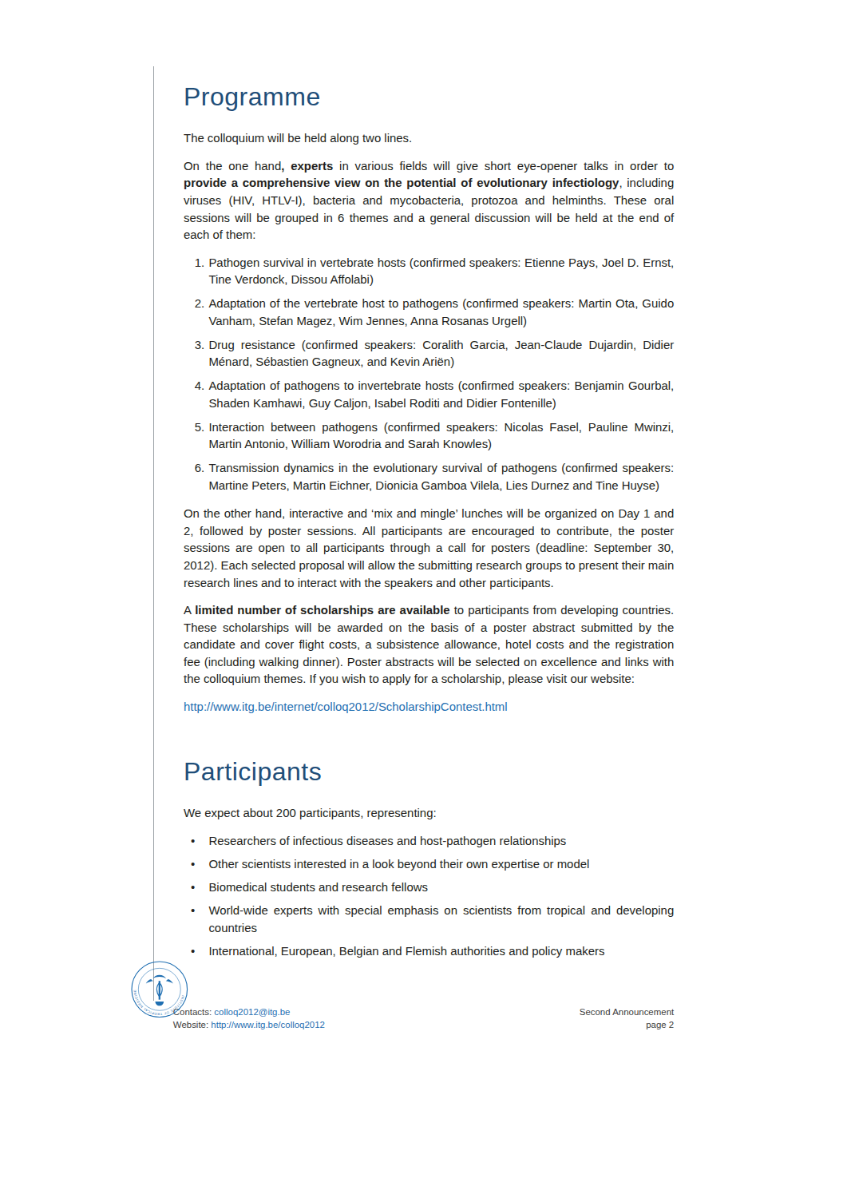Institute of Tropical Medicine Antwerp INSTITUTE OF TROPICAL MEDICINE ANTWERP
Programme
The colloquium will be held along two lines.
On the one hand, experts in various fields will give short eye-opener talks in order to provide a comprehensive view on the potential of evolutionary infectiology, including viruses (HIV, HTLV-I), bacteria and mycobacteria, protozoa and helminths. These oral sessions will be grouped in 6 themes and a general discussion will be held at the end of each of them:
Pathogen survival in vertebrate hosts (confirmed speakers: Etienne Pays, Joel D. Ernst, Tine Verdonck, Dissou Affolabi)
Adaptation of the vertebrate host to pathogens (confirmed speakers: Martin Ota, Guido Vanham, Stefan Magez, Wim Jennes, Anna Rosanas Urgell)
Drug resistance (confirmed speakers: Coralith Garcia, Jean-Claude Dujardin, Didier Ménard, Sébastien Gagneux, and Kevin Ariën)
Adaptation of pathogens to invertebrate hosts (confirmed speakers: Benjamin Gourbal, Shaden Kamhawi, Guy Caljon, Isabel Roditi and Didier Fontenille)
Interaction between pathogens (confirmed speakers: Nicolas Fasel, Pauline Mwinzi, Martin Antonio, William Worodria and Sarah Knowles)
Transmission dynamics in the evolutionary survival of pathogens (confirmed speakers: Martine Peters, Martin Eichner, Dionicia Gamboa Vilela, Lies Durnez and Tine Huyse)
On the other hand, interactive and ‘mix and mingle’ lunches will be organized on Day 1 and 2, followed by poster sessions. All participants are encouraged to contribute, the poster sessions are open to all participants through a call for posters (deadline: September 30, 2012). Each selected proposal will allow the submitting research groups to present their main research lines and to interact with the speakers and other participants.
A limited number of scholarships are available to participants from developing countries. These scholarships will be awarded on the basis of a poster abstract submitted by the candidate and cover flight costs, a subsistence allowance, hotel costs and the registration fee (including walking dinner). Poster abstracts will be selected on excellence and links with the colloquium themes. If you wish to apply for a scholarship, please visit our website:
http://www.itg.be/internet/colloq2012/ScholarshipContest.html
Participants
We expect about 200 participants, representing:
Researchers of infectious diseases and host-pathogen relationships
Other scientists interested in a look beyond their own expertise or model
Biomedical students and research fellows
World-wide experts with special emphasis on scientists from tropical and developing countries
International, European, Belgian and Flemish authorities and policy makers
Contacts: colloq2012@itg.be
Website: http://www.itg.be/colloq2012
Second Announcement
page 2